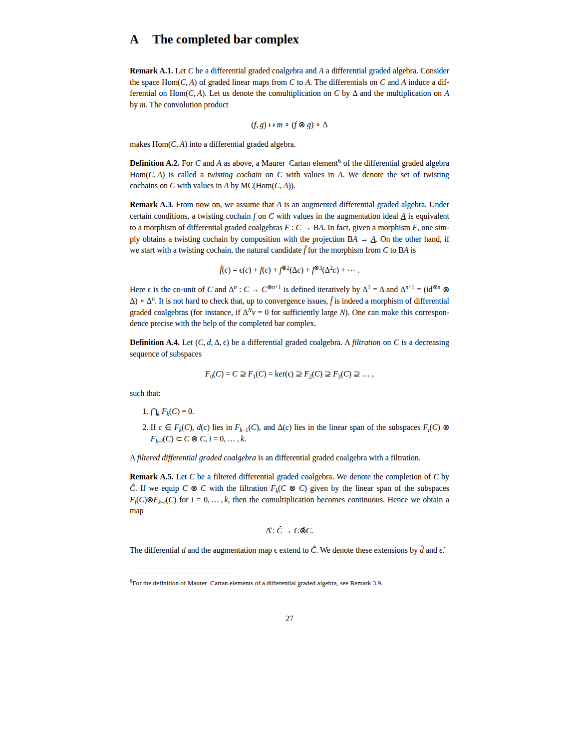AThe completed bar complex
Remark A.1. Let C be a differential graded coalgebra and A a differential graded algebra. Consider the space Hom(C, A) of graded linear maps from C to A. The differentials on C and A induce a differential on Hom(C, A). Let us denote the comultiplication on C by Δ and the multiplication on A by m. The convolution product
(f, g) ↦ m ∘ (f ⊗ g) ∘ Δ
makes Hom(C, A) into a differential graded algebra.
Definition A.2. For C and A as above, a Maurer–Cartan element6 of the differential graded algebra Hom(C, A) is called a twisting cochain on C with values in A. We denote the set of twisting cochains on C with values in A by MC(Hom(C, A)).
Remark A.3. From now on, we assume that A is an augmented differential graded algebra. Under certain conditions, a twisting cochain f on C with values in the augmentation ideal A is equivalent to a morphism of differential graded coalgebras F : C → BA. In fact, given a morphism F, one simply obtains a twisting cochain by composition with the projection BA → A. On the other hand, if we start with a twisting cochain, the natural candidate f̂ for the morphism from C to BA is
f̂(c) = ϵ(c) + f(c) + f⊗2(Δc) + f⊗3(Δ2c) + ⋯ .
Here ϵ is the co-unit of C and Δn : C → C⊗n+1 is defined iteratively by Δ1 = Δ and Δn+1 = (id⊗n ⊗ Δ) ∘ Δn. It is not hard to check that, up to convergence issues, f̂ is indeed a morphism of differential graded coalgebras (for instance, if ΔNv = 0 for sufficiently large N). One can make this correspondence precise with the help of the completed bar complex.
Definition A.4. Let (C, d, Δ, ϵ) be a differential graded coalgebra. A filtration on C is a decreasing sequence of subspaces
F0(C) = C ⊇ F1(C) = ker(ϵ) ⊇ F2(C) ⊇ F3(C) ⊇ … ,
such that:
⋂k Fk(C) = 0.
If c ∈ Fk(C), d(c) lies in Fk−1(C), and Δ(c) lies in the linear span of the subspaces Fi(C) ⊗ Fk−i(C) ⊂ C ⊗ C, i = 0, … , k.
A filtered differential graded coalgebra is an differential graded coalgebra with a filtration.
Remark A.5. Let C be a filtered differential graded coalgebra. We denote the completion of C by Ĉ. If we equip C ⊗ C with the filtration Fk(C ⊗ C) given by the linear span of the subspaces Fi(C)⊗Fk−i(C) for i = 0, … , k, then the comultiplication becomes continuous. Hence we obtain a map
Δ̂ : Ĉ → C⊗̂C.
The differential d and the augmentation map ϵ extend to Ĉ. We denote these extensions by d̂ and ϵ̂.
6For the definition of Maurer–Cartan elements of a differential graded algebra, see Remark 3.9.
27